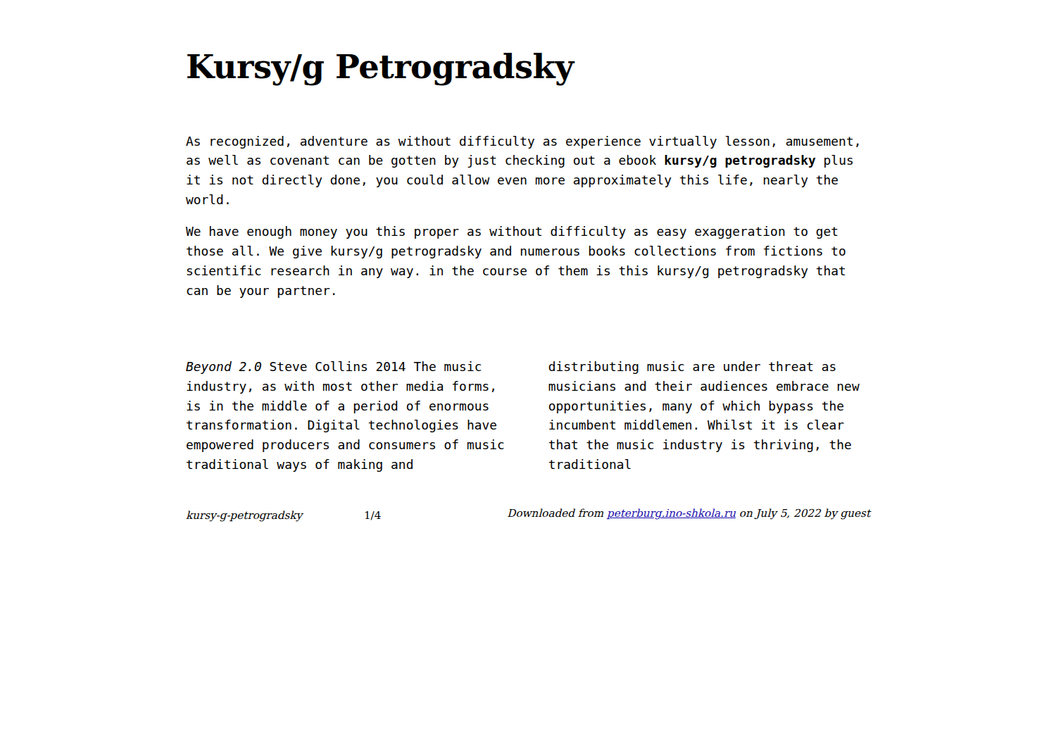Kursy/g Petrogradsky
As recognized, adventure as without difficulty as experience virtually lesson, amusement, as well as covenant can be gotten by just checking out a ebook kursy/g petrogradsky plus it is not directly done, you could allow even more approximately this life, nearly the world.
We have enough money you this proper as without difficulty as easy exaggeration to get those all. We give kursy/g petrogradsky and numerous books collections from fictions to scientific research in any way. in the course of them is this kursy/g petrogradsky that can be your partner.
Beyond 2.0 Steve Collins 2014 The music industry, as with most other media forms, is in the middle of a period of enormous transformation. Digital technologies have empowered producers and consumers of music traditional ways of making and distributing music are under threat as musicians and their audiences embrace new opportunities, many of which bypass the incumbent middlemen. Whilst it is clear that the music industry is thriving, the traditional
kursy-g-petrogradsky
1/4
Downloaded from peterburg.ino-shkola.ru on July 5, 2022 by guest